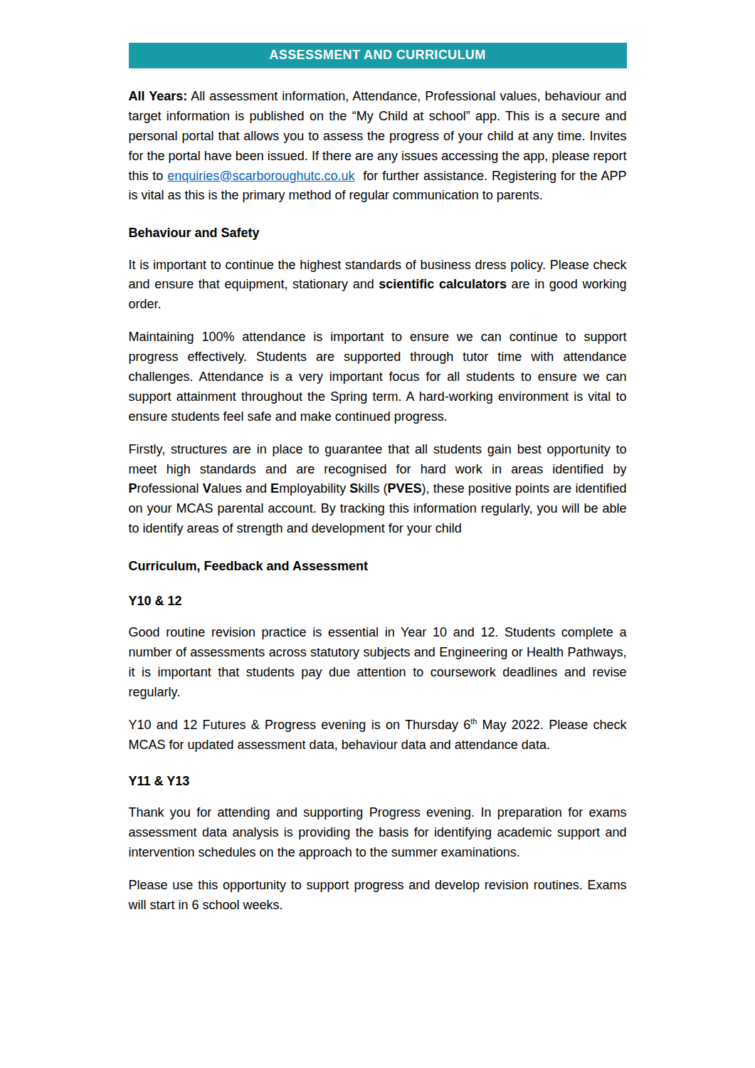ASSESSMENT AND CURRICULUM
All Years: All assessment information, Attendance, Professional values, behaviour and target information is published on the “My Child at school” app. This is a secure and personal portal that allows you to assess the progress of your child at any time. Invites for the portal have been issued. If there are any issues accessing the app, please report this to enquiries@scarboroughutc.co.uk for further assistance. Registering for the APP is vital as this is the primary method of regular communication to parents.
Behaviour and Safety
It is important to continue the highest standards of business dress policy. Please check and ensure that equipment, stationary and scientific calculators are in good working order.
Maintaining 100% attendance is important to ensure we can continue to support progress effectively. Students are supported through tutor time with attendance challenges. Attendance is a very important focus for all students to ensure we can support attainment throughout the Spring term. A hard-working environment is vital to ensure students feel safe and make continued progress.
Firstly, structures are in place to guarantee that all students gain best opportunity to meet high standards and are recognised for hard work in areas identified by Professional Values and Employability Skills (PVES), these positive points are identified on your MCAS parental account. By tracking this information regularly, you will be able to identify areas of strength and development for your child
Curriculum, Feedback and Assessment
Y10 & 12
Good routine revision practice is essential in Year 10 and 12. Students complete a number of assessments across statutory subjects and Engineering or Health Pathways, it is important that students pay due attention to coursework deadlines and revise regularly.
Y10 and 12 Futures & Progress evening is on Thursday 6th May 2022. Please check MCAS for updated assessment data, behaviour data and attendance data.
Y11 & Y13
Thank you for attending and supporting Progress evening. In preparation for exams assessment data analysis is providing the basis for identifying academic support and intervention schedules on the approach to the summer examinations.
Please use this opportunity to support progress and develop revision routines. Exams will start in 6 school weeks.